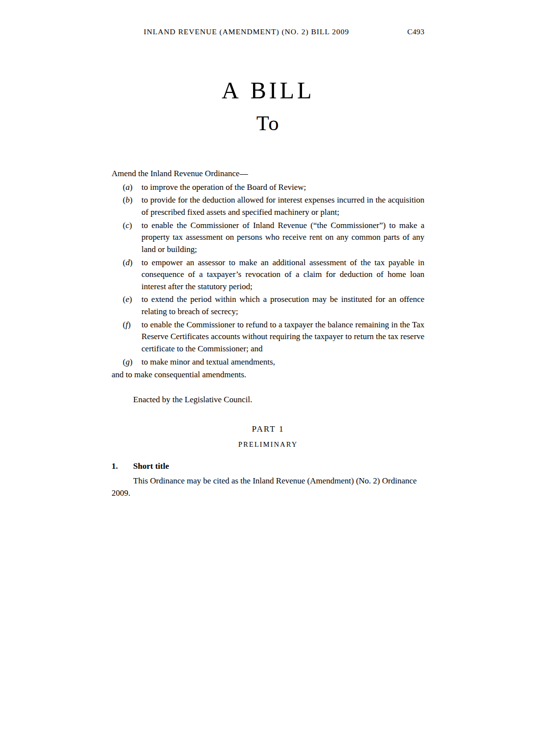Inland Revenue (Amendment) (No. 2) Bill 2009 C493
A BILL
To
Amend the Inland Revenue Ordinance—
(a) to improve the operation of the Board of Review;
(b) to provide for the deduction allowed for interest expenses incurred in the acquisition of prescribed fixed assets and specified machinery or plant;
(c) to enable the Commissioner of Inland Revenue (“the Commissioner”) to make a property tax assessment on persons who receive rent on any common parts of any land or building;
(d) to empower an assessor to make an additional assessment of the tax payable in consequence of a taxpayer’s revocation of a claim for deduction of home loan interest after the statutory period;
(e) to extend the period within which a prosecution may be instituted for an offence relating to breach of secrecy;
(f) to enable the Commissioner to refund to a taxpayer the balance remaining in the Tax Reserve Certificates accounts without requiring the taxpayer to return the tax reserve certificate to the Commissioner; and
(g) to make minor and textual amendments,
and to make consequential amendments.
Enacted by the Legislative Council.
PART 1
Preliminary
1. Short title
This Ordinance may be cited as the Inland Revenue (Amendment) (No. 2) Ordinance 2009.